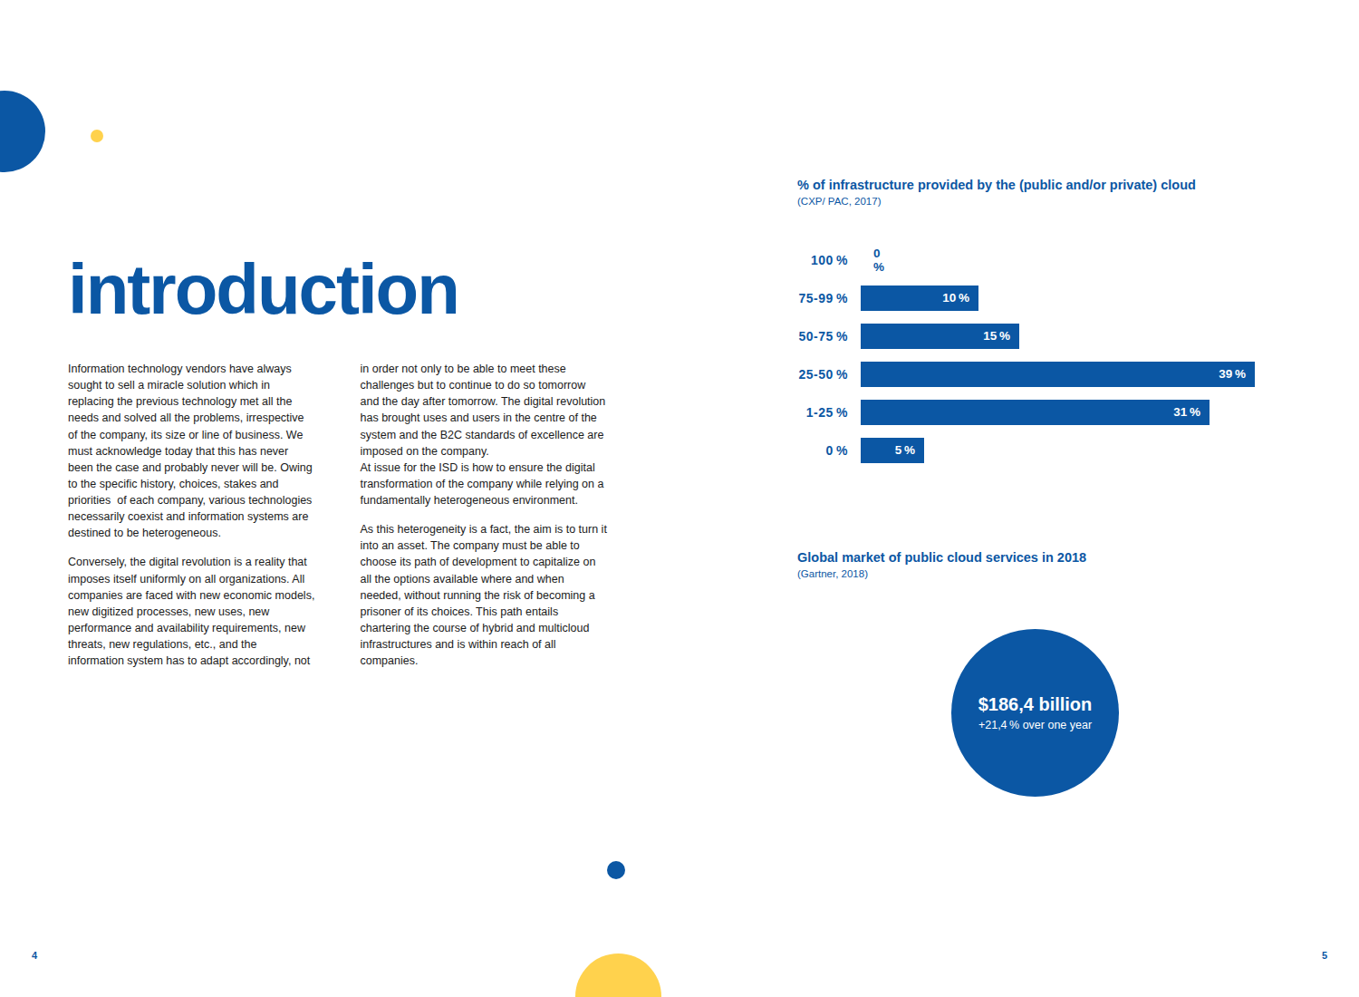introduction
Information technology vendors have always sought to sell a miracle solution which in replacing the previous technology met all the needs and solved all the problems, irrespective of the company, its size or line of business. We must acknowledge today that this has never been the case and probably never will be. Owing to the specific history, choices, stakes and priorities of each company, various technologies necessarily coexist and information systems are destined to be heterogeneous.
Conversely, the digital revolution is a reality that imposes itself uniformly on all organizations. All companies are faced with new economic models, new digitized processes, new uses, new performance and availability requirements, new threats, new regulations, etc., and the information system has to adapt accordingly, not
in order not only to be able to meet these challenges but to continue to do so tomorrow and the day after tomorrow. The digital revolution has brought uses and users in the centre of the system and the B2C standards of excellence are imposed on the company.
At issue for the ISD is how to ensure the digital transformation of the company while relying on a fundamentally heterogeneous environment.
As this heterogeneity is a fact, the aim is to turn it into an asset. The company must be able to choose its path of development to capitalize on all the options available where and when needed, without running the risk of becoming a prisoner of its choices. This path entails chartering the course of hybrid and multicloud infrastructures and is within reach of all companies.
4
% of infrastructure provided by the (public and/or private) cloud
(CXP/ PAC, 2017)
100 %
0 %
75‑99 %
10 %
50‑75 %
15 %
25‑50 %
39 %
1‑25 %
31 %
0 %
5 %
Global market of public cloud services in 2018
(Gartner, 2018)
$186,4 billion
+21,4 % over one year
5